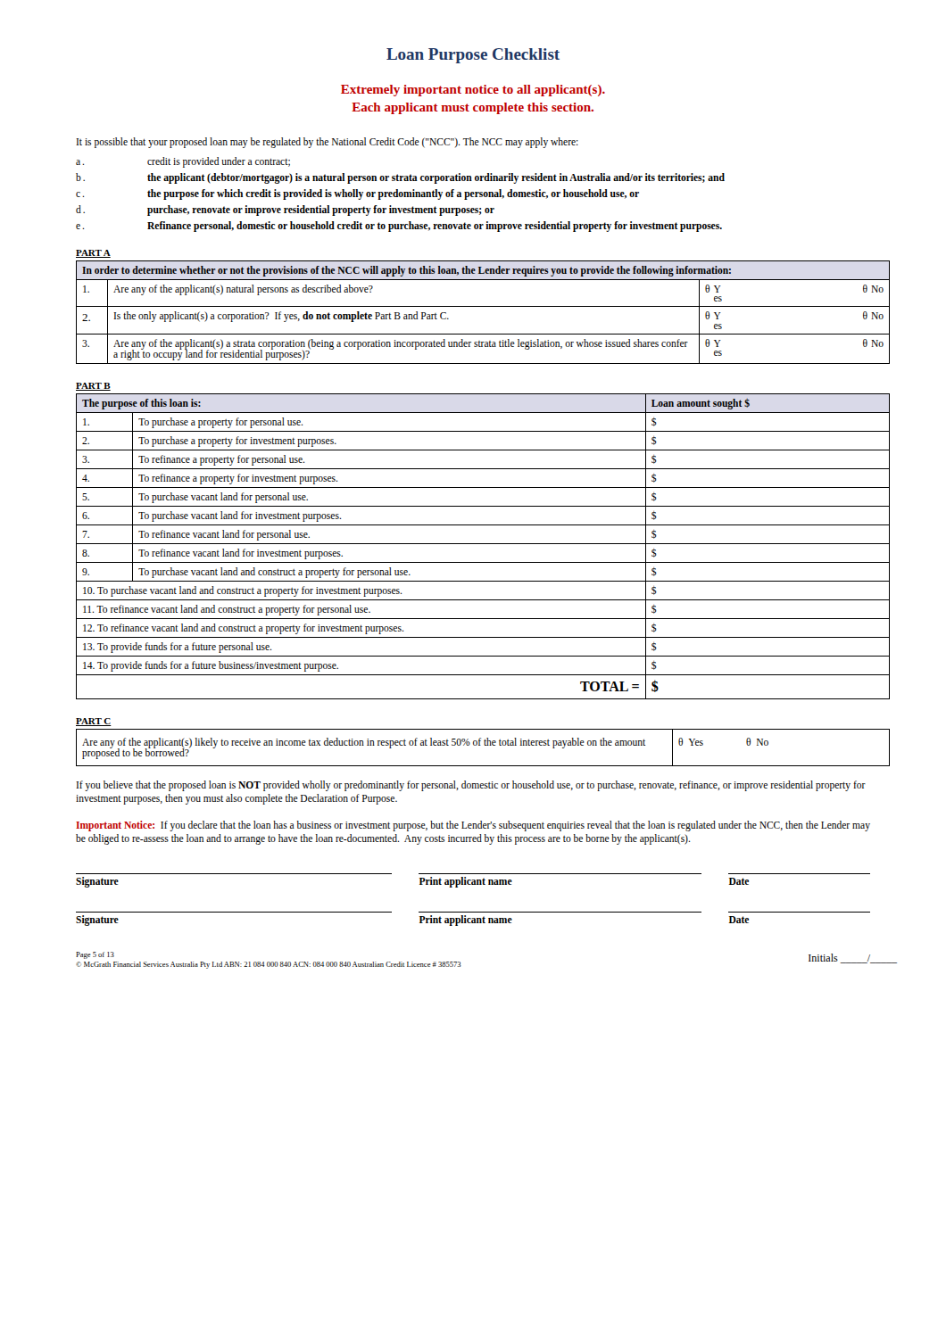Loan Purpose Checklist
Extremely important notice to all applicant(s).
Each applicant must complete this section.
It is possible that your proposed loan may be regulated by the National Credit Code ("NCC"). The NCC may apply where:
a. credit is provided under a contract;
b. the applicant (debtor/mortgagor) is a natural person or strata corporation ordinarily resident in Australia and/or its territories; and
c. the purpose for which credit is provided is wholly or predominantly of a personal, domestic, or household use, or
d. purchase, renovate or improve residential property for investment purposes; or
e. Refinance personal, domestic or household credit or to purchase, renovate or improve residential property for investment purposes.
PART A
| In order to determine whether or not the provisions of the NCC will apply to this loan, the Lender requires you to provide the following information: |
| 1. | Are any of the applicant(s) natural persons as described above? | θ Y es θ No |
| 2. | Is the only applicant(s) a corporation? If yes, do not complete Part B and Part C. | θ Y es θ No |
| 3. | Are any of the applicant(s) a strata corporation (being a corporation incorporated under strata title legislation, or whose issued shares confer a right to occupy land for residential purposes)? | θ Y es θ No |
PART B
| The purpose of this loan is: | Loan amount sought $ |
| 1. | To purchase a property for personal use. | $ |
| 2. | To purchase a property for investment purposes. | $ |
| 3. | To refinance a property for personal use. | $ |
| 4. | To refinance a property for investment purposes. | $ |
| 5. | To purchase vacant land for personal use. | $ |
| 6. | To purchase vacant land for investment purposes. | $ |
| 7. | To refinance vacant land for personal use. | $ |
| 8. | To refinance vacant land for investment purposes. | $ |
| 9. | To purchase vacant land and construct a property for personal use. | $ |
| 10. To purchase vacant land and construct a property for investment purposes. | $ |
| 11. To refinance vacant land and construct a property for personal use. | $ |
| 12. To refinance vacant land and construct a property for investment purposes. | $ |
| 13. To provide funds for a future personal use. | $ |
| 14. To provide funds for a future business/investment purpose. | $ |
| TOTAL = | $ |
PART C
| Are any of the applicant(s) likely to receive an income tax deduction in respect of at least 50% of the total interest payable on the amount proposed to be borrowed? | θ Yes θ No |
If you believe that the proposed loan is NOT provided wholly or predominantly for personal, domestic or household use, or to purchase, renovate, refinance, or improve residential property for investment purposes, then you must also complete the Declaration of Purpose.
Important Notice: If you declare that the loan has a business or investment purpose, but the Lender's subsequent enquiries reveal that the loan is regulated under the NCC, then the Lender may be obliged to re-assess the loan and to arrange to have the loan re-documented. Any costs incurred by this process are to be borne by the applicant(s).
Signature
Print applicant name
Date
Signature
Print applicant name
Date
Page 5 of 13
© McGrath Financial Services Australia Pty Ltd ABN: 21 084 000 840 ACN: 084 000 840 Australian Credit Licence # 385573
Initials _____/_____